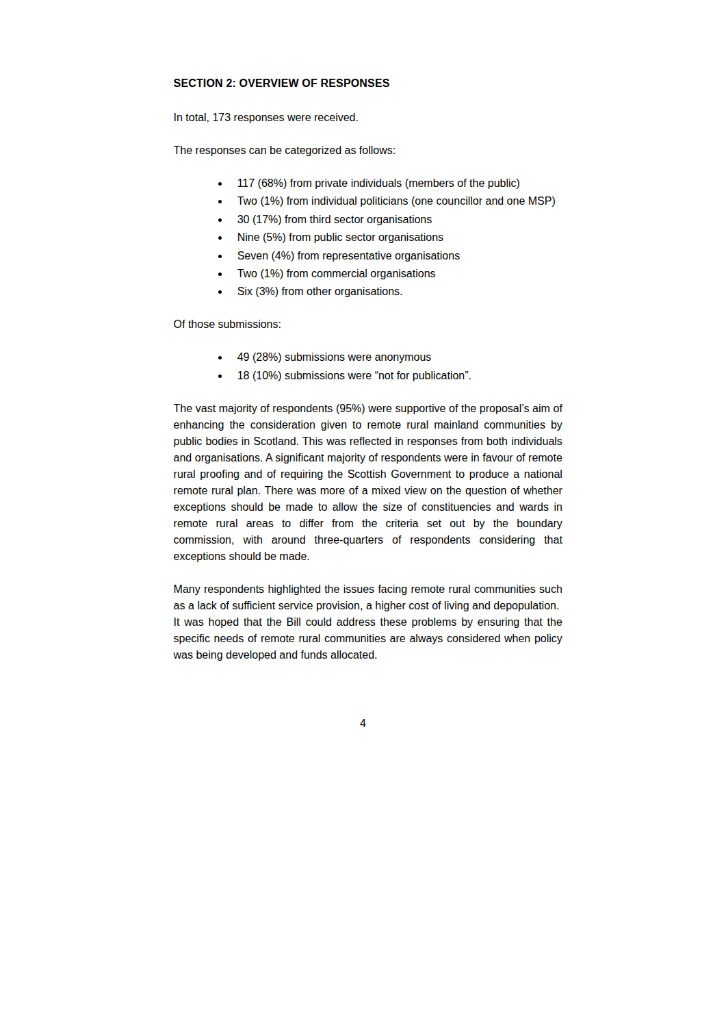SECTION 2: OVERVIEW OF RESPONSES
In total, 173 responses were received.
The responses can be categorized as follows:
117 (68%) from private individuals (members of the public)
Two (1%) from individual politicians (one councillor and one MSP)
30 (17%) from third sector organisations
Nine (5%) from public sector organisations
Seven (4%) from representative organisations
Two (1%) from commercial organisations
Six (3%) from other organisations.
Of those submissions:
49 (28%) submissions were anonymous
18 (10%) submissions were “not for publication”.
The vast majority of respondents (95%) were supportive of the proposal’s aim of enhancing the consideration given to remote rural mainland communities by public bodies in Scotland. This was reflected in responses from both individuals and organisations. A significant majority of respondents were in favour of remote rural proofing and of requiring the Scottish Government to produce a national remote rural plan. There was more of a mixed view on the question of whether exceptions should be made to allow the size of constituencies and wards in remote rural areas to differ from the criteria set out by the boundary commission, with around three-quarters of respondents considering that exceptions should be made.
Many respondents highlighted the issues facing remote rural communities such as a lack of sufficient service provision, a higher cost of living and depopulation. It was hoped that the Bill could address these problems by ensuring that the specific needs of remote rural communities are always considered when policy was being developed and funds allocated.
4